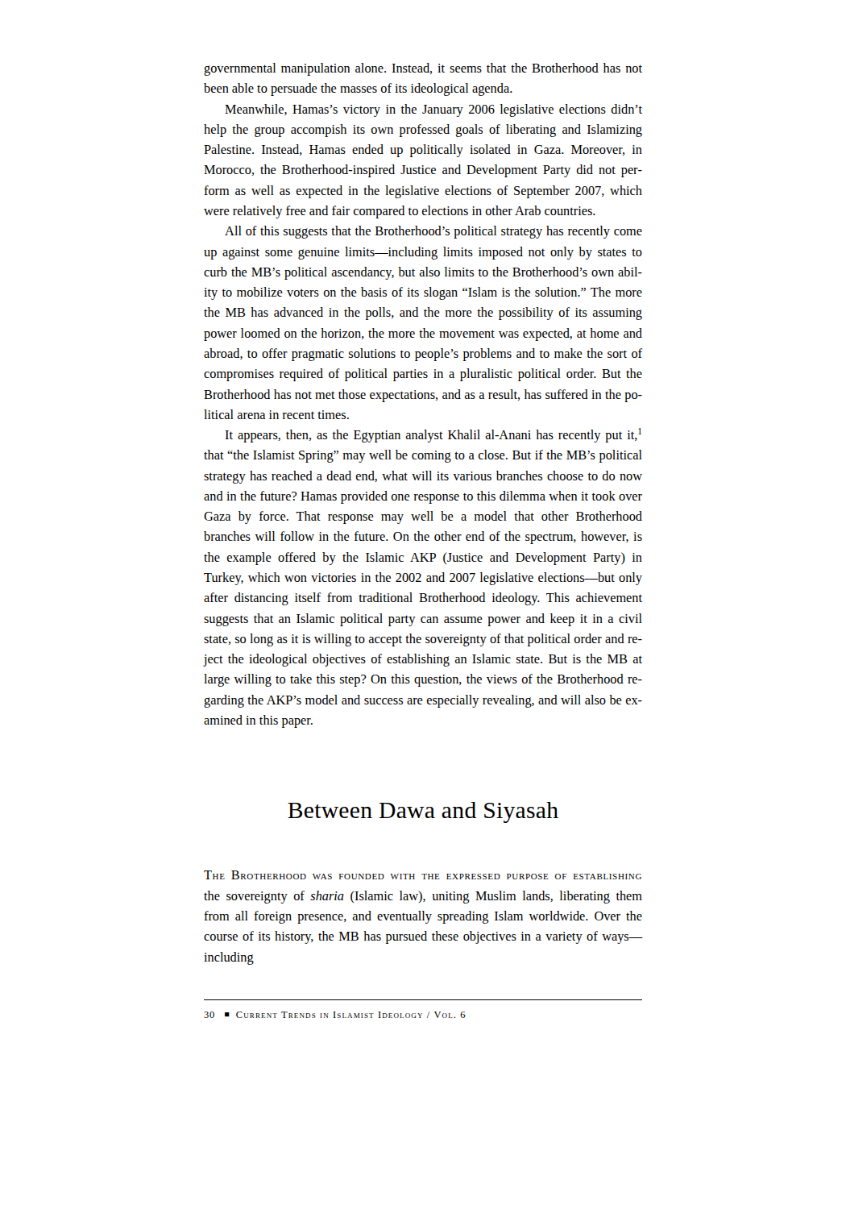governmental manipulation alone. Instead, it seems that the Brotherhood has not been able to persuade the masses of its ideological agenda.
Meanwhile, Hamas’s victory in the January 2006 legislative elections didn’t help the group accompish its own professed goals of liberating and Islamizing Palestine. Instead, Hamas ended up politically isolated in Gaza. Moreover, in Morocco, the Brotherhood-inspired Justice and Development Party did not perform as well as expected in the legislative elections of September 2007, which were relatively free and fair compared to elections in other Arab countries.
All of this suggests that the Brotherhood’s political strategy has recently come up against some genuine limits—including limits imposed not only by states to curb the MB’s political ascendancy, but also limits to the Brotherhood’s own ability to mobilize voters on the basis of its slogan “Islam is the solution.” The more the MB has advanced in the polls, and the more the possibility of its assuming power loomed on the horizon, the more the movement was expected, at home and abroad, to offer pragmatic solutions to people’s problems and to make the sort of compromises required of political parties in a pluralistic political order. But the Brotherhood has not met those expectations, and as a result, has suffered in the political arena in recent times.
It appears, then, as the Egyptian analyst Khalil al-Anani has recently put it,1 that “the Islamist Spring” may well be coming to a close. But if the MB’s political strategy has reached a dead end, what will its various branches choose to do now and in the future? Hamas provided one response to this dilemma when it took over Gaza by force. That response may well be a model that other Brotherhood branches will follow in the future. On the other end of the spectrum, however, is the example offered by the Islamic AKP (Justice and Development Party) in Turkey, which won victories in the 2002 and 2007 legislative elections—but only after distancing itself from traditional Brotherhood ideology. This achievement suggests that an Islamic political party can assume power and keep it in a civil state, so long as it is willing to accept the sovereignty of that political order and reject the ideological objectives of establishing an Islamic state. But is the MB at large willing to take this step? On this question, the views of the Brotherhood regarding the AKP’s model and success are especially revealing, and will also be examined in this paper.
Between Dawa and Siyasah
The Brotherhood was founded with the expressed purpose of establishing the sovereignty of sharia (Islamic law), uniting Muslim lands, liberating them from all foreign presence, and eventually spreading Islam worldwide. Over the course of its history, the MB has pursued these objectives in a variety of ways—including
30■Current Trends in Islamist Ideology / Vol. 6